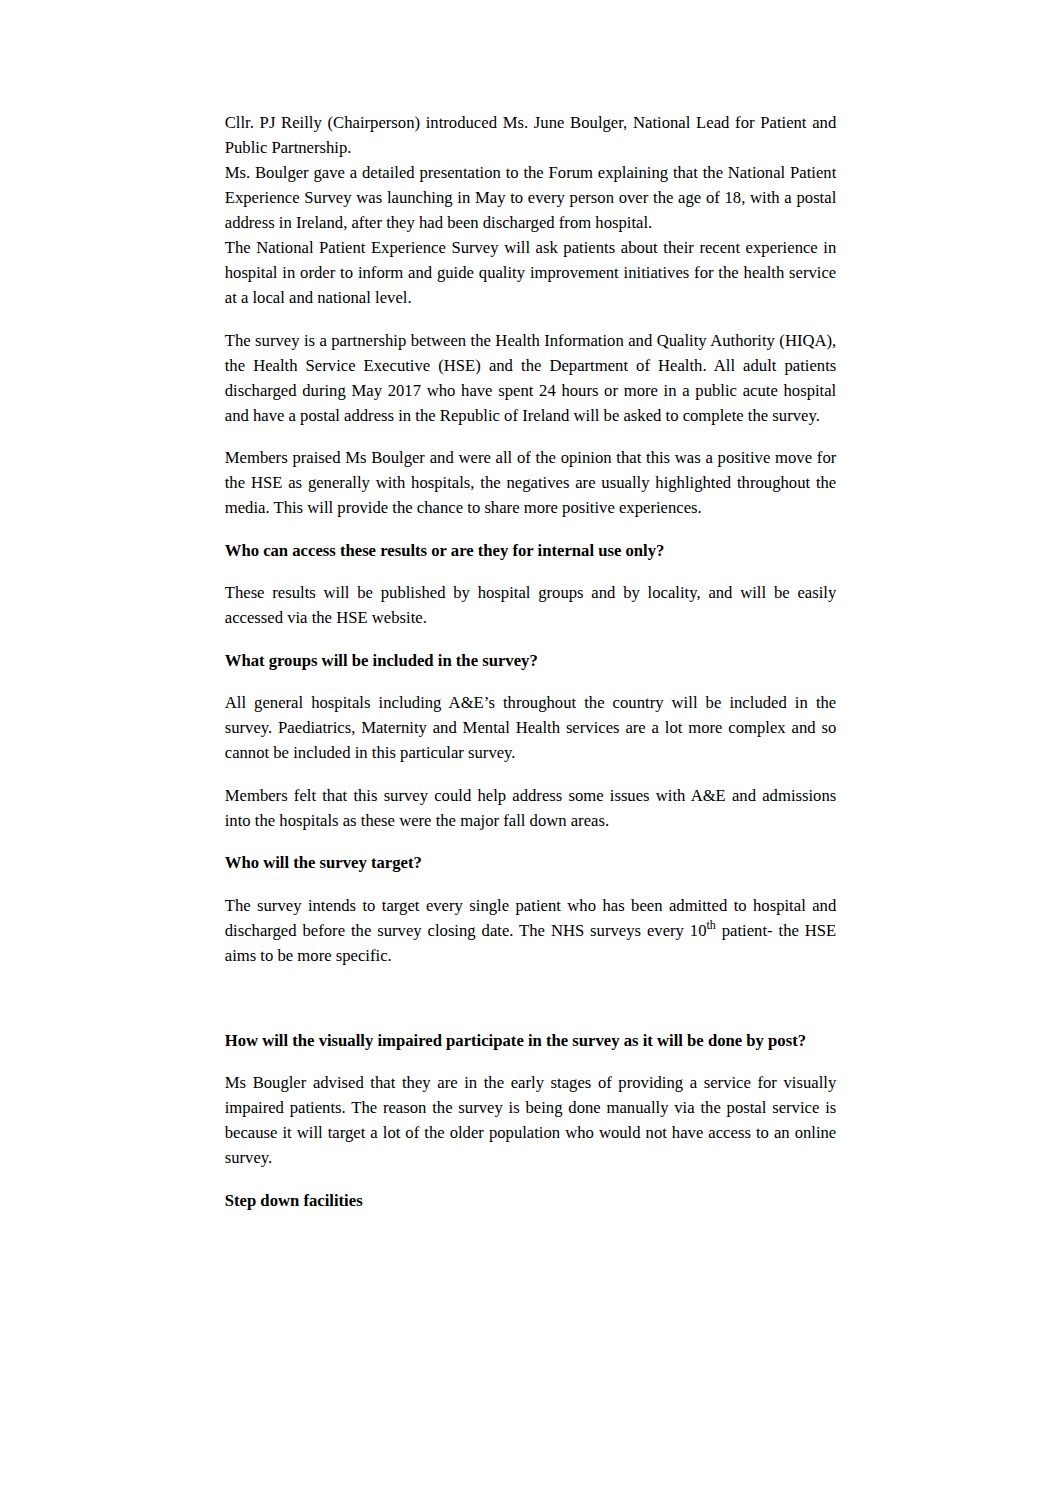Cllr. PJ Reilly (Chairperson) introduced Ms. June Boulger, National Lead for Patient and Public Partnership.
Ms. Boulger gave a detailed presentation to the Forum explaining that the National Patient Experience Survey was launching in May to every person over the age of 18, with a postal address in Ireland, after they had been discharged from hospital.
The National Patient Experience Survey will ask patients about their recent experience in hospital in order to inform and guide quality improvement initiatives for the health service at a local and national level.
The survey is a partnership between the Health Information and Quality Authority (HIQA), the Health Service Executive (HSE) and the Department of Health. All adult patients discharged during May 2017 who have spent 24 hours or more in a public acute hospital and have a postal address in the Republic of Ireland will be asked to complete the survey.
Members praised Ms Boulger and were all of the opinion that this was a positive move for the HSE as generally with hospitals, the negatives are usually highlighted throughout the media. This will provide the chance to share more positive experiences.
Who can access these results or are they for internal use only?
These results will be published by hospital groups and by locality, and will be easily accessed via the HSE website.
What groups will be included in the survey?
All general hospitals including A&E’s throughout the country will be included in the survey. Paediatrics, Maternity and Mental Health services are a lot more complex and so cannot be included in this particular survey.
Members felt that this survey could help address some issues with A&E and admissions into the hospitals as these were the major fall down areas.
Who will the survey target?
The survey intends to target every single patient who has been admitted to hospital and discharged before the survey closing date. The NHS surveys every 10th patient- the HSE aims to be more specific.
How will the visually impaired participate in the survey as it will be done by post?
Ms Bougler advised that they are in the early stages of providing a service for visually impaired patients. The reason the survey is being done manually via the postal service is because it will target a lot of the older population who would not have access to an online survey.
Step down facilities